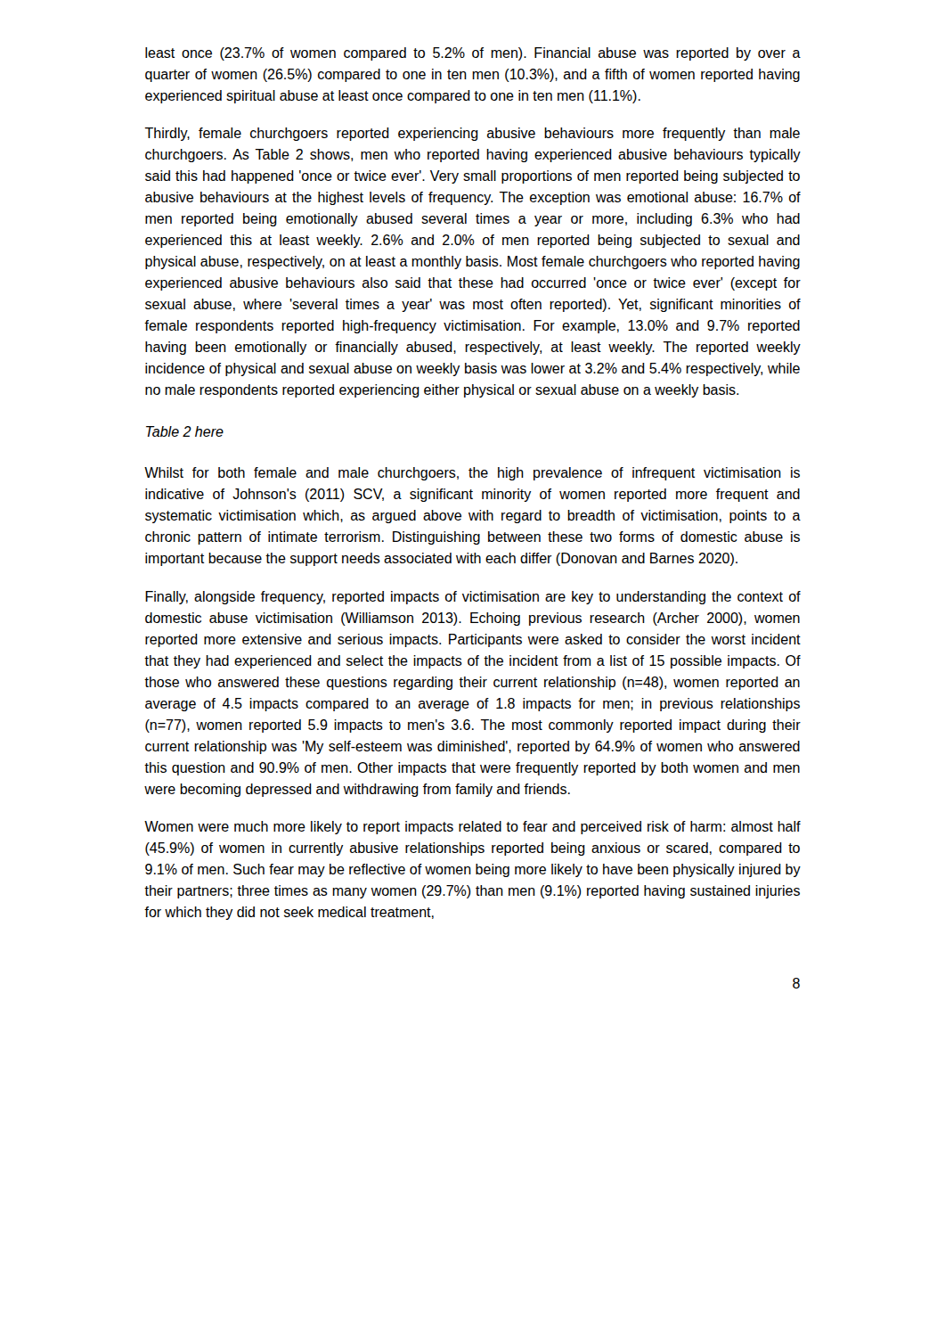least once (23.7% of women compared to 5.2% of men). Financial abuse was reported by over a quarter of women (26.5%) compared to one in ten men (10.3%), and a fifth of women reported having experienced spiritual abuse at least once compared to one in ten men (11.1%).
Thirdly, female churchgoers reported experiencing abusive behaviours more frequently than male churchgoers. As Table 2 shows, men who reported having experienced abusive behaviours typically said this had happened 'once or twice ever'. Very small proportions of men reported being subjected to abusive behaviours at the highest levels of frequency. The exception was emotional abuse: 16.7% of men reported being emotionally abused several times a year or more, including 6.3% who had experienced this at least weekly. 2.6% and 2.0% of men reported being subjected to sexual and physical abuse, respectively, on at least a monthly basis. Most female churchgoers who reported having experienced abusive behaviours also said that these had occurred 'once or twice ever' (except for sexual abuse, where 'several times a year' was most often reported). Yet, significant minorities of female respondents reported high-frequency victimisation. For example, 13.0% and 9.7% reported having been emotionally or financially abused, respectively, at least weekly. The reported weekly incidence of physical and sexual abuse on weekly basis was lower at 3.2% and 5.4% respectively, while no male respondents reported experiencing either physical or sexual abuse on a weekly basis.
Table 2 here
Whilst for both female and male churchgoers, the high prevalence of infrequent victimisation is indicative of Johnson's (2011) SCV, a significant minority of women reported more frequent and systematic victimisation which, as argued above with regard to breadth of victimisation, points to a chronic pattern of intimate terrorism. Distinguishing between these two forms of domestic abuse is important because the support needs associated with each differ (Donovan and Barnes 2020).
Finally, alongside frequency, reported impacts of victimisation are key to understanding the context of domestic abuse victimisation (Williamson 2013). Echoing previous research (Archer 2000), women reported more extensive and serious impacts. Participants were asked to consider the worst incident that they had experienced and select the impacts of the incident from a list of 15 possible impacts. Of those who answered these questions regarding their current relationship (n=48), women reported an average of 4.5 impacts compared to an average of 1.8 impacts for men; in previous relationships (n=77), women reported 5.9 impacts to men's 3.6. The most commonly reported impact during their current relationship was 'My self-esteem was diminished', reported by 64.9% of women who answered this question and 90.9% of men. Other impacts that were frequently reported by both women and men were becoming depressed and withdrawing from family and friends.
Women were much more likely to report impacts related to fear and perceived risk of harm: almost half (45.9%) of women in currently abusive relationships reported being anxious or scared, compared to 9.1% of men. Such fear may be reflective of women being more likely to have been physically injured by their partners; three times as many women (29.7%) than men (9.1%) reported having sustained injuries for which they did not seek medical treatment,
8